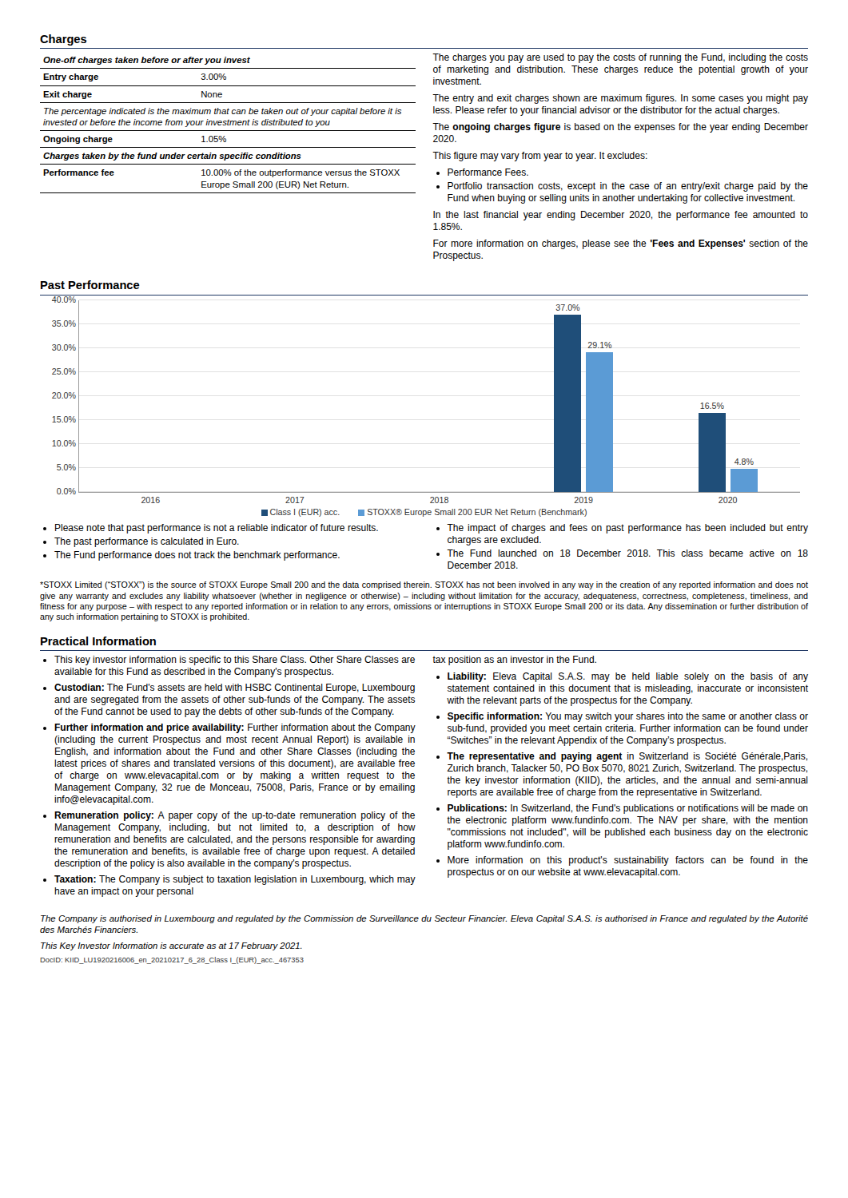Charges
| One-off charges taken before or after you invest |
| Entry charge | 3.00% |
| Exit charge | None |
| The percentage indicated is the maximum that can be taken out of your capital before it is invested or before the income from your investment is distributed to you |
| Ongoing charge | 1.05% |
| Charges taken by the fund under certain specific conditions |
| Performance fee | 10.00% of the outperformance versus the STOXX Europe Small 200 (EUR) Net Return. |
The charges you pay are used to pay the costs of running the Fund, including the costs of marketing and distribution. These charges reduce the potential growth of your investment.
The entry and exit charges shown are maximum figures. In some cases you might pay less. Please refer to your financial advisor or the distributor for the actual charges.
The ongoing charges figure is based on the expenses for the year ending December 2020.
This figure may vary from year to year. It excludes:
Performance Fees.
Portfolio transaction costs, except in the case of an entry/exit charge paid by the Fund when buying or selling units in another undertaking for collective investment.
In the last financial year ending December 2020, the performance fee amounted to 1.85%.
For more information on charges, please see the 'Fees and Expenses' section of the Prospectus.
Past Performance
0.0%
5.0%
10.0%
15.0%
20.0%
25.0%
30.0%
35.0%
40.0%
37.0%
29.1%
16.5%
4.8%
2016
2017
2018
2019
2020
Class I (EUR) acc. STOXX® Europe Small 200 EUR Net Return (Benchmark)
Please note that past performance is not a reliable indicator of future results.
The past performance is calculated in Euro.
The Fund performance does not track the benchmark performance.
The impact of charges and fees on past performance has been included but entry charges are excluded.
The Fund launched on 18 December 2018. This class became active on 18 December 2018.
*STOXX Limited (“STOXX”) is the source of STOXX Europe Small 200 and the data comprised therein. STOXX has not been involved in any way in the creation of any reported information and does not give any warranty and excludes any liability whatsoever (whether in negligence or otherwise) – including without limitation for the accuracy, adequateness, correctness, completeness, timeliness, and fitness for any purpose – with respect to any reported information or in relation to any errors, omissions or interruptions in STOXX Europe Small 200 or its data. Any dissemination or further distribution of any such information pertaining to STOXX is prohibited.
Practical Information
This key investor information is specific to this Share Class. Other Share Classes are available for this Fund as described in the Company's prospectus.
Custodian: The Fund's assets are held with HSBC Continental Europe, Luxembourg and are segregated from the assets of other sub-funds of the Company. The assets of the Fund cannot be used to pay the debts of other sub-funds of the Company.
Further information and price availability: Further information about the Company (including the current Prospectus and most recent Annual Report) is available in English, and information about the Fund and other Share Classes (including the latest prices of shares and translated versions of this document), are available free of charge on www.elevacapital.com or by making a written request to the Management Company, 32 rue de Monceau, 75008, Paris, France or by emailing info@elevacapital.com.
Remuneration policy: A paper copy of the up-to-date remuneration policy of the Management Company, including, but not limited to, a description of how remuneration and benefits are calculated, and the persons responsible for awarding the remuneration and benefits, is available free of charge upon request. A detailed description of the policy is also available in the company's prospectus.
Taxation: The Company is subject to taxation legislation in Luxembourg, which may have an impact on your personal
tax position as an investor in the Fund.
Liability: Eleva Capital S.A.S. may be held liable solely on the basis of any statement contained in this document that is misleading, inaccurate or inconsistent with the relevant parts of the prospectus for the Company.
Specific information: You may switch your shares into the same or another class or sub-fund, provided you meet certain criteria. Further information can be found under “Switches” in the relevant Appendix of the Company’s prospectus.
The representative and paying agent in Switzerland is Société Générale,Paris, Zurich branch, Talacker 50, PO Box 5070, 8021 Zurich, Switzerland. The prospectus, the key investor information (KIID), the articles, and the annual and semi-annual reports are available free of charge from the representative in Switzerland.
Publications: In Switzerland, the Fund's publications or notifications will be made on the electronic platform www.fundinfo.com. The NAV per share, with the mention "commissions not included", will be published each business day on the electronic platform www.fundinfo.com.
More information on this product's sustainability factors can be found in the prospectus or on our website at www.elevacapital.com.
The Company is authorised in Luxembourg and regulated by the Commission de Surveillance du Secteur Financier. Eleva Capital S.A.S. is authorised in France and regulated by the Autorité des Marchés Financiers.
This Key Investor Information is accurate as at 17 February 2021.
DocID: KIID_LU1920216006_en_20210217_6_28_Class I_(EUR)_acc._467353